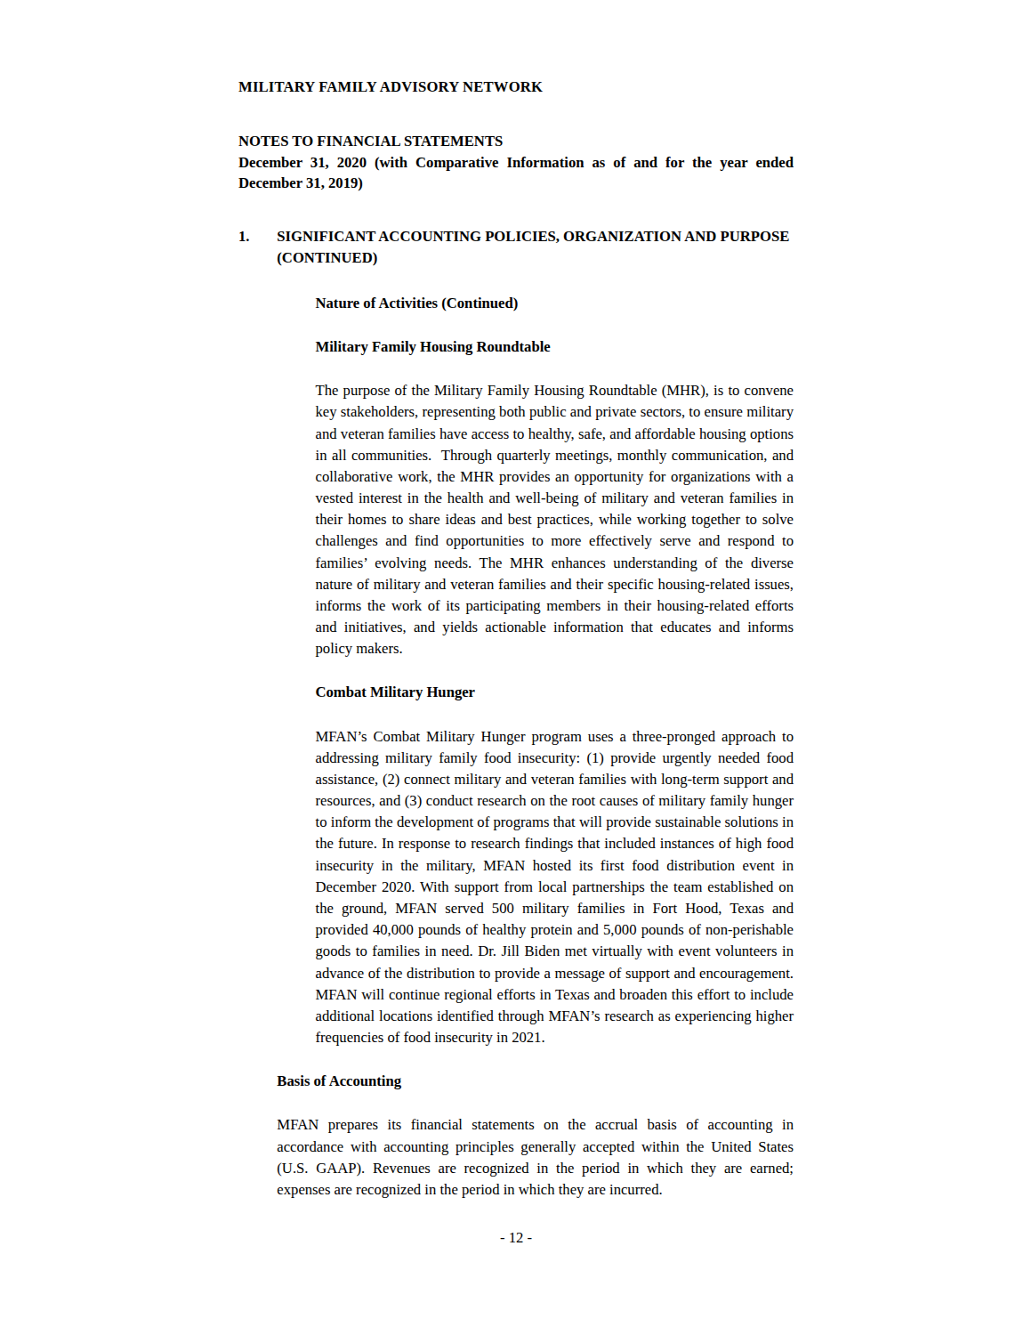MILITARY FAMILY ADVISORY NETWORK
NOTES TO FINANCIAL STATEMENTS
December 31, 2020 (with Comparative Information as of and for the year ended December 31, 2019)
SIGNIFICANT ACCOUNTING POLICIES, ORGANIZATION AND PURPOSE (CONTINUED)
Nature of Activities (Continued)
Military Family Housing Roundtable
The purpose of the Military Family Housing Roundtable (MHR), is to convene key stakeholders, representing both public and private sectors, to ensure military and veteran families have access to healthy, safe, and affordable housing options in all communities. Through quarterly meetings, monthly communication, and collaborative work, the MHR provides an opportunity for organizations with a vested interest in the health and well-being of military and veteran families in their homes to share ideas and best practices, while working together to solve challenges and find opportunities to more effectively serve and respond to families’ evolving needs. The MHR enhances understanding of the diverse nature of military and veteran families and their specific housing-related issues, informs the work of its participating members in their housing-related efforts and initiatives, and yields actionable information that educates and informs policy makers.
Combat Military Hunger
MFAN’s Combat Military Hunger program uses a three-pronged approach to addressing military family food insecurity: (1) provide urgently needed food assistance, (2) connect military and veteran families with long-term support and resources, and (3) conduct research on the root causes of military family hunger to inform the development of programs that will provide sustainable solutions in the future. In response to research findings that included instances of high food insecurity in the military, MFAN hosted its first food distribution event in December 2020. With support from local partnerships the team established on the ground, MFAN served 500 military families in Fort Hood, Texas and provided 40,000 pounds of healthy protein and 5,000 pounds of non-perishable goods to families in need. Dr. Jill Biden met virtually with event volunteers in advance of the distribution to provide a message of support and encouragement. MFAN will continue regional efforts in Texas and broaden this effort to include additional locations identified through MFAN’s research as experiencing higher frequencies of food insecurity in 2021.
Basis of Accounting
MFAN prepares its financial statements on the accrual basis of accounting in accordance with accounting principles generally accepted within the United States (U.S. GAAP). Revenues are recognized in the period in which they are earned; expenses are recognized in the period in which they are incurred.
- 12 -